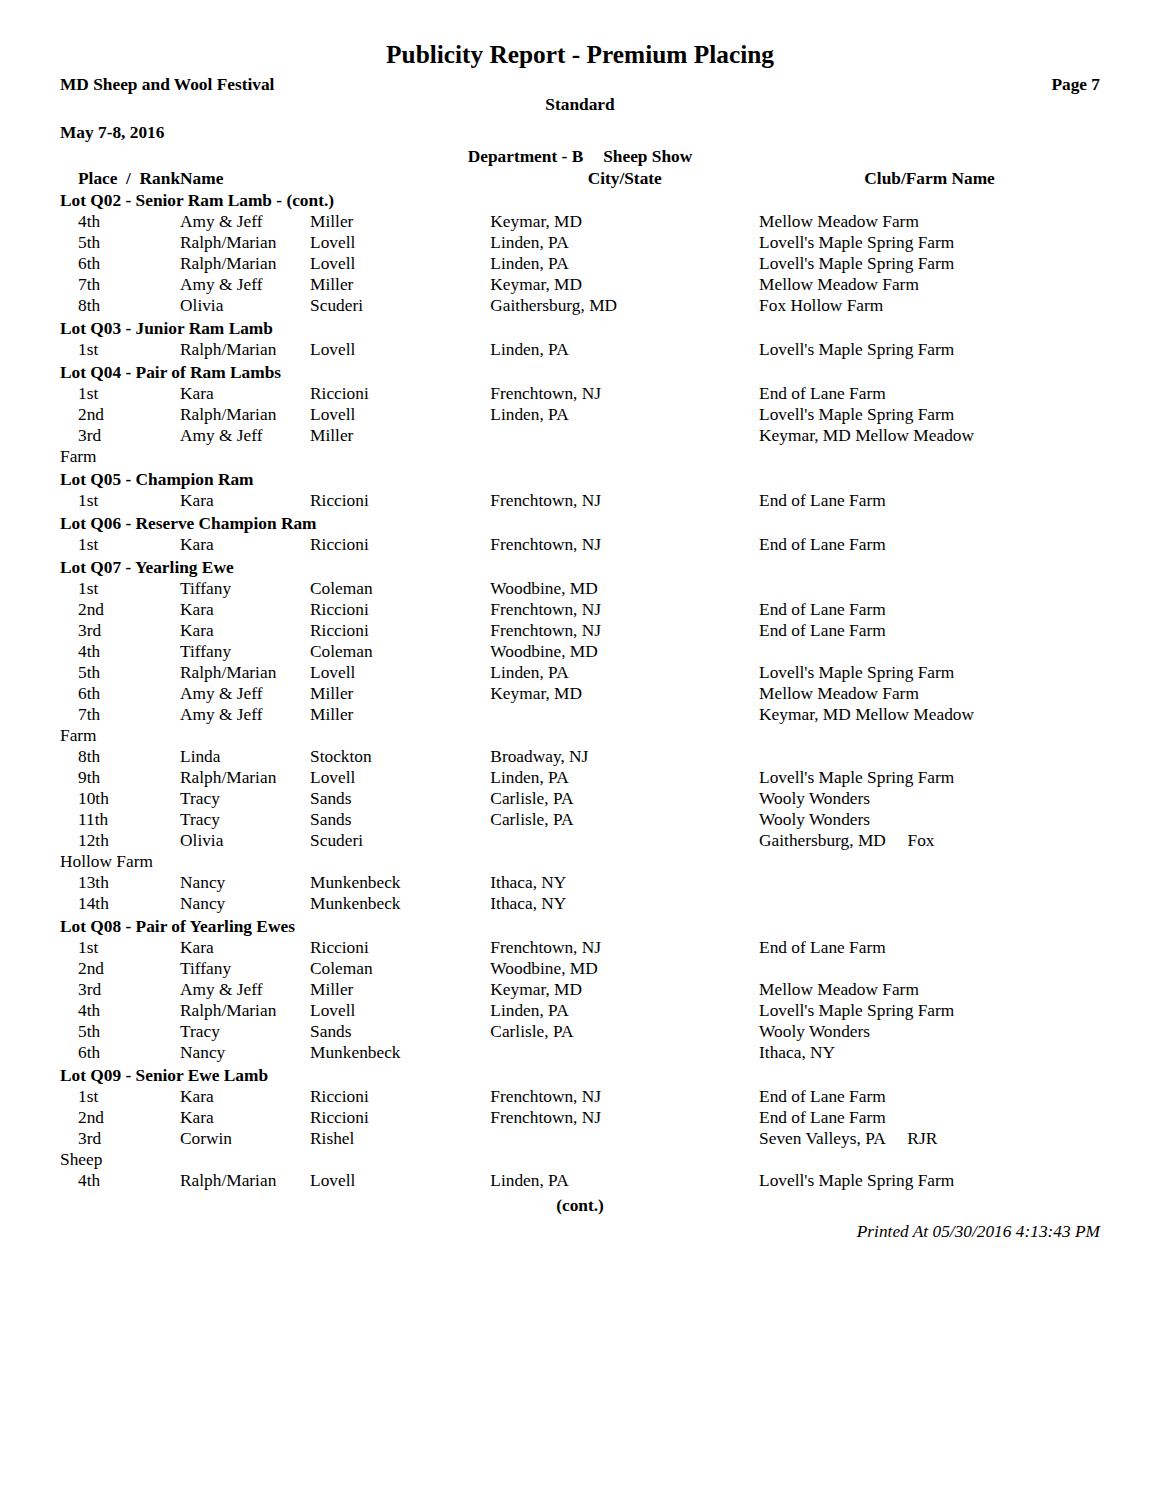Publicity Report - Premium Placing
MD Sheep and Wool Festival Page 7
Standard
May 7-8, 2016
Department - B Sheep Show
| Place / Rank | Name | City/State | Club/Farm Name |
| --- | --- | --- | --- |
| Lot Q02 - Senior Ram Lamb - (cont.) |
| 4th | Amy & Jeff Miller | Keymar, MD | Mellow Meadow Farm |
| 5th | Ralph/Marian Lovell | Linden, PA | Lovell's Maple Spring Farm |
| 6th | Ralph/Marian Lovell | Linden, PA | Lovell's Maple Spring Farm |
| 7th | Amy & Jeff Miller | Keymar, MD | Mellow Meadow Farm |
| 8th | Olivia Scuderi | Gaithersburg, MD | Fox Hollow Farm |
| Lot Q03 - Junior Ram Lamb |
| 1st | Ralph/Marian Lovell | Linden, PA | Lovell's Maple Spring Farm |
| Lot Q04 - Pair of Ram Lambs |
| 1st | Kara Riccioni | Frenchtown, NJ | End of Lane Farm |
| 2nd | Ralph/Marian Lovell | Linden, PA | Lovell's Maple Spring Farm |
| 3rd | Amy & Jeff Miller | | Keymar, MD Mellow Meadow |
| Farm |
| Lot Q05 - Champion Ram |
| 1st | Kara Riccioni | Frenchtown, NJ | End of Lane Farm |
| Lot Q06 - Reserve Champion Ram |
| 1st | Kara Riccioni | Frenchtown, NJ | End of Lane Farm |
| Lot Q07 - Yearling Ewe |
| 1st | Tiffany Coleman | Woodbine, MD | |
| 2nd | Kara Riccioni | Frenchtown, NJ | End of Lane Farm |
| 3rd | Kara Riccioni | Frenchtown, NJ | End of Lane Farm |
| 4th | Tiffany Coleman | Woodbine, MD | |
| 5th | Ralph/Marian Lovell | Linden, PA | Lovell's Maple Spring Farm |
| 6th | Amy & Jeff Miller | Keymar, MD | Mellow Meadow Farm |
| 7th | Amy & Jeff Miller | | Keymar, MD Mellow Meadow |
| Farm |
| 8th | Linda Stockton | Broadway, NJ | |
| 9th | Ralph/Marian Lovell | Linden, PA | Lovell's Maple Spring Farm |
| 10th | Tracy Sands | Carlisle, PA | Wooly Wonders |
| 11th | Tracy Sands | Carlisle, PA | Wooly Wonders |
| 12th | Olivia Scuderi | | Gaithersburg, MD Fox |
| Hollow Farm |
| 13th | Nancy Munkenbeck | Ithaca, NY | |
| 14th | Nancy Munkenbeck | Ithaca, NY | |
| Lot Q08 - Pair of Yearling Ewes |
| 1st | Kara Riccioni | Frenchtown, NJ | End of Lane Farm |
| 2nd | Tiffany Coleman | Woodbine, MD | |
| 3rd | Amy & Jeff Miller | Keymar, MD | Mellow Meadow Farm |
| 4th | Ralph/Marian Lovell | Linden, PA | Lovell's Maple Spring Farm |
| 5th | Tracy Sands | Carlisle, PA | Wooly Wonders |
| 6th | Nancy Munkenbeck | | Ithaca, NY |
| Lot Q09 - Senior Ewe Lamb |
| 1st | Kara Riccioni | Frenchtown, NJ | End of Lane Farm |
| 2nd | Kara Riccioni | Frenchtown, NJ | End of Lane Farm |
| 3rd | Corwin Rishel | | Seven Valleys, PA RJR |
| Sheep |
| 4th | Ralph/Marian Lovell | Linden, PA | Lovell's Maple Spring Farm |
(cont.)
Printed At 05/30/2016 4:13:43 PM